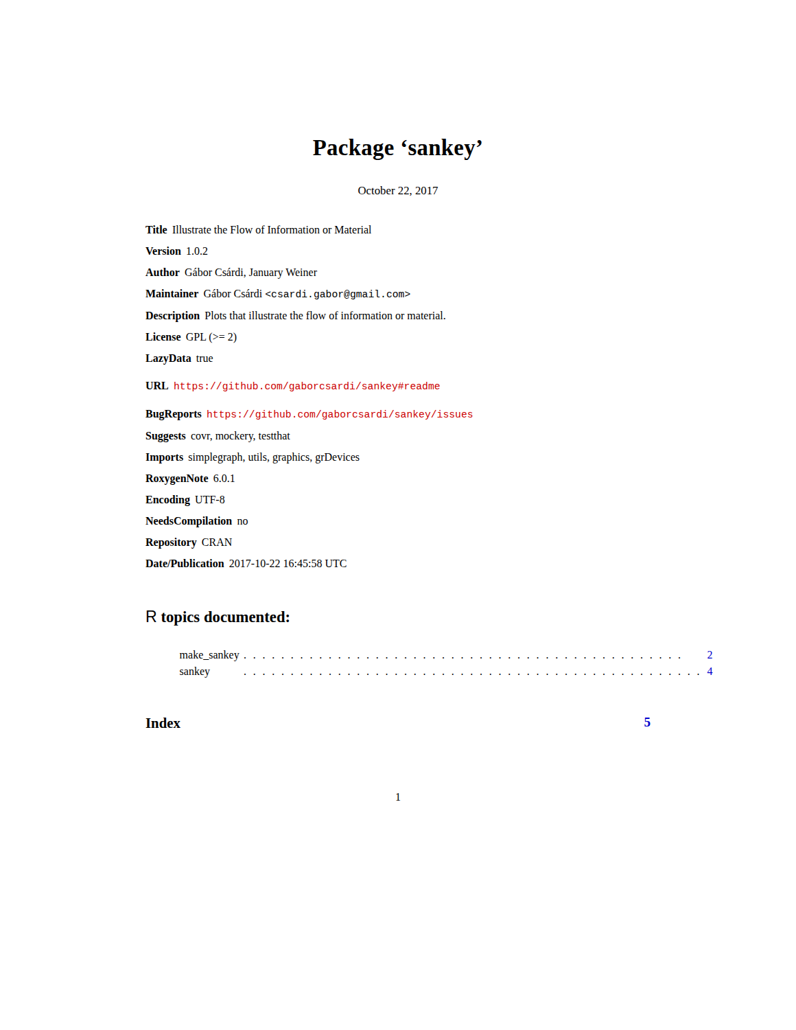Package ‘sankey’
October 22, 2017
Title
Illustrate the Flow of Information or Material
Version
1.0.2
Author
Gábor Csárdi, January Weiner
Maintainer
Gábor Csárdi <csardi.gabor@gmail.com>
Description
Plots that illustrate the flow of information or material.
License
GPL (>= 2)
LazyData
true
URL
https://github.com/gaborcsardi/sankey#readme
BugReports
https://github.com/gaborcsardi/sankey/issues
Suggests
covr, mockery, testthat
Imports
simplegraph, utils, graphics, grDevices
RoxygenNote
6.0.1
Encoding
UTF-8
NeedsCompilation
no
Repository
CRAN
Date/Publication
2017-10-22 16:45:58 UTC
R topics documented:
| make_sankey | . . . . . . . . . . . . . . . . . . . . . . . . . . . . . . . . . . . . . . . . . . . . . . . | 2 |
| sankey | . . . . . . . . . . . . . . . . . . . . . . . . . . . . . . . . . . . . . . . . . . . . . . . . . | 4 |
Index 5
1